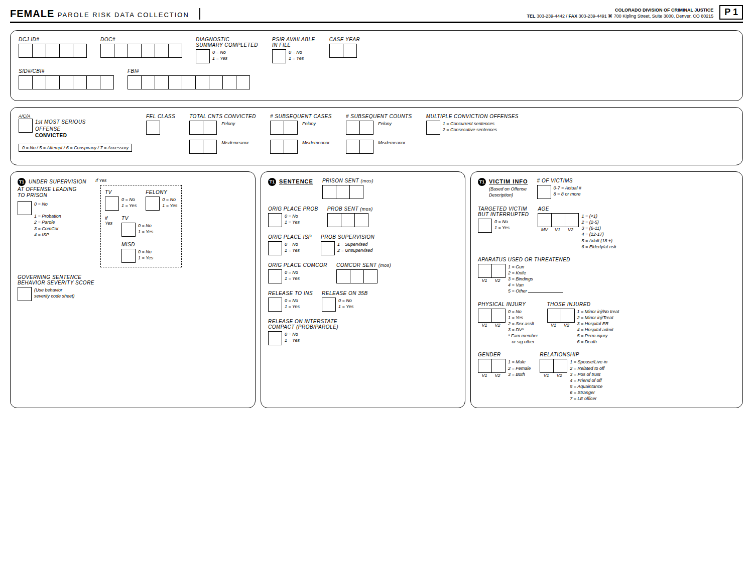FEMALE PAROLE RISK DATA COLLECTION
COLORADO DIVISION OF CRIMINAL JUSTICE
TEL 303-239-4442 / FAX 303-239-4491 ⌘ 700 Kipling Street, Suite 3000, Denver, CO 80215
P 1
DCJ ID#
DOC#
DIAGNOSTIC
SUMMARY COMPLETED
0 = No
1 = Yes
PSIR AVAILABLE
IN FILE
0 = No
1 = Yes
CASE YEAR
SID#/CBI#
FBI#
A/C/A
1st MOST SERIOUS
OFFENSE
CONVICTED
0 = No / 5 = Attempt / 6 = Conspiracy / 7 = Accessory
FEL CLASS
TOTAL CNTS CONVICTED
Felony
Misdemeanor
# SUBSEQUENT CASES
Felony
Misdemeanor
# SUBSEQUENT COUNTS
Felony
Misdemeanor
MULTIPLE CONVICTION OFFENSES
1 = Concurrent sentences
2 = Consecutive sentences
T1 UNDER SUPERVISION
AT OFFENSE LEADING
TO PRISON
0 = No
1 = Probation
2 = Parole
3 = ComCor
4 = ISP
If Yes
TV
0 = No
1 = Yes
FELONY
0 = No
1 = Yes
If
Yes
TV
0 = No
1 = Yes
MISD
0 = No
1 = Yes
GOVERNING SENTENCE
BEHAVIOR SEVERITY SCORE
(Use behavior
severity code sheet)
T1 SENTENCE
PRISON SENT (mos)
ORIG PLACE PROB
0 = No
1 = Yes
PROB SENT (mos)
ORIG PLACE ISP
0 = No
1 = Yes
PROB SUPERVISION
1 = Supervised
2 = Unsupervised
ORIG PLACE COMCOR
0 = No
1 = Yes
COMCOR SENT (mos)
RELEASE TO INS
0 = No
1 = Yes
RELEASE ON 35B
0 = No
1 = Yes
RELEASE ON INTERSTATE
COMPACT (PROB/PAROLE)
0 = No
1 = Yes
T1 VICTIM INFO
(Based on Offense
Description)
# OF VICTIMS
0-7 = Actual #
8 = 8 or more
TARGETED VICTIM
BUT INTERRUPTED
0 = No
1 = Yes
AGE
MV V1 V2
1 = (<1)
2 = (2-5)
3 = (6-11)
4 = (12-17)
5 = Adult (18 +)
6 = Elderly/at risk
APARATUS USED OR THREATENED
V1 V2
1 = Gun
2 = Knife
3 = Bindings
4 = Van
5 = Other
PHYSICAL INJURY
V1 V2
0 = No
1 = Yes
2 = Sex asslt
3 = DV*
* Fam member
or sig other
THOSE INJURED
V1 V2
1 = Minor inj/No treat
2 = Minor inj/Treat
3 = Hospital ER
4 = Hospital admit
5 = Perm injury
6 = Death
GENDER
V1 V2
1 = Male
2 = Female
3 = Both
RELATIONSHIP
V1 V2
1 = Spouse/Live-in
2 = Related to off
3 = Pos of trust
4 = Friend of off
5 = Aquaintance
6 = Stranger
7 = LE officer